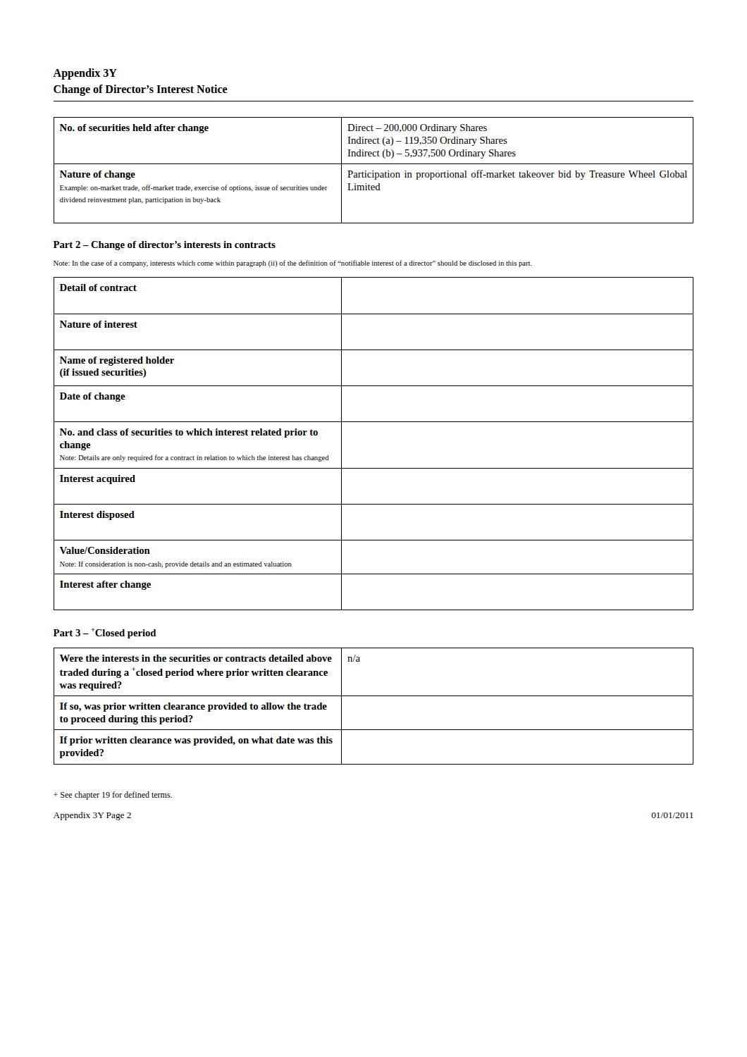Appendix 3Y
Change of Director’s Interest Notice
| No. of securities held after change | Direct – 200,000 Ordinary Shares Indirect (a) – 119,350 Ordinary Shares Indirect (b) – 5,937,500 Ordinary Shares |
| Nature of change Example: on‑market trade, off‑market trade, exercise of options, issue of securities under dividend reinvestment plan, participation in buy‑back | Participation in proportional off‑market takeover bid by Treasure Wheel Global Limited |
Part 2 – Change of director’s interests in contracts
Note: In the case of a company, interests which come within paragraph (ii) of the definition of “notifiable interest of a director” should be disclosed in this part.
| Detail of contract | |
| Nature of interest | |
| Name of registered holder (if issued securities) | |
| Date of change | |
| No. and class of securities to which interest related prior to change Note: Details are only required for a contract in relation to which the interest has changed | |
| Interest acquired | |
| Interest disposed | |
| Value/Consideration Note: If consideration is non‑cash, provide details and an estimated valuation | |
| Interest after change | |
Part 3 – +Closed period
| Were the interests in the securities or contracts detailed above traded during a + closed period where prior written clearance was required? | n/a |
| If so, was prior written clearance provided to allow the trade to proceed during this period? | |
| If prior written clearance was provided, on what date was this provided? | |
+ See chapter 19 for defined terms.
Appendix 3Y Page 2 01/01/2011